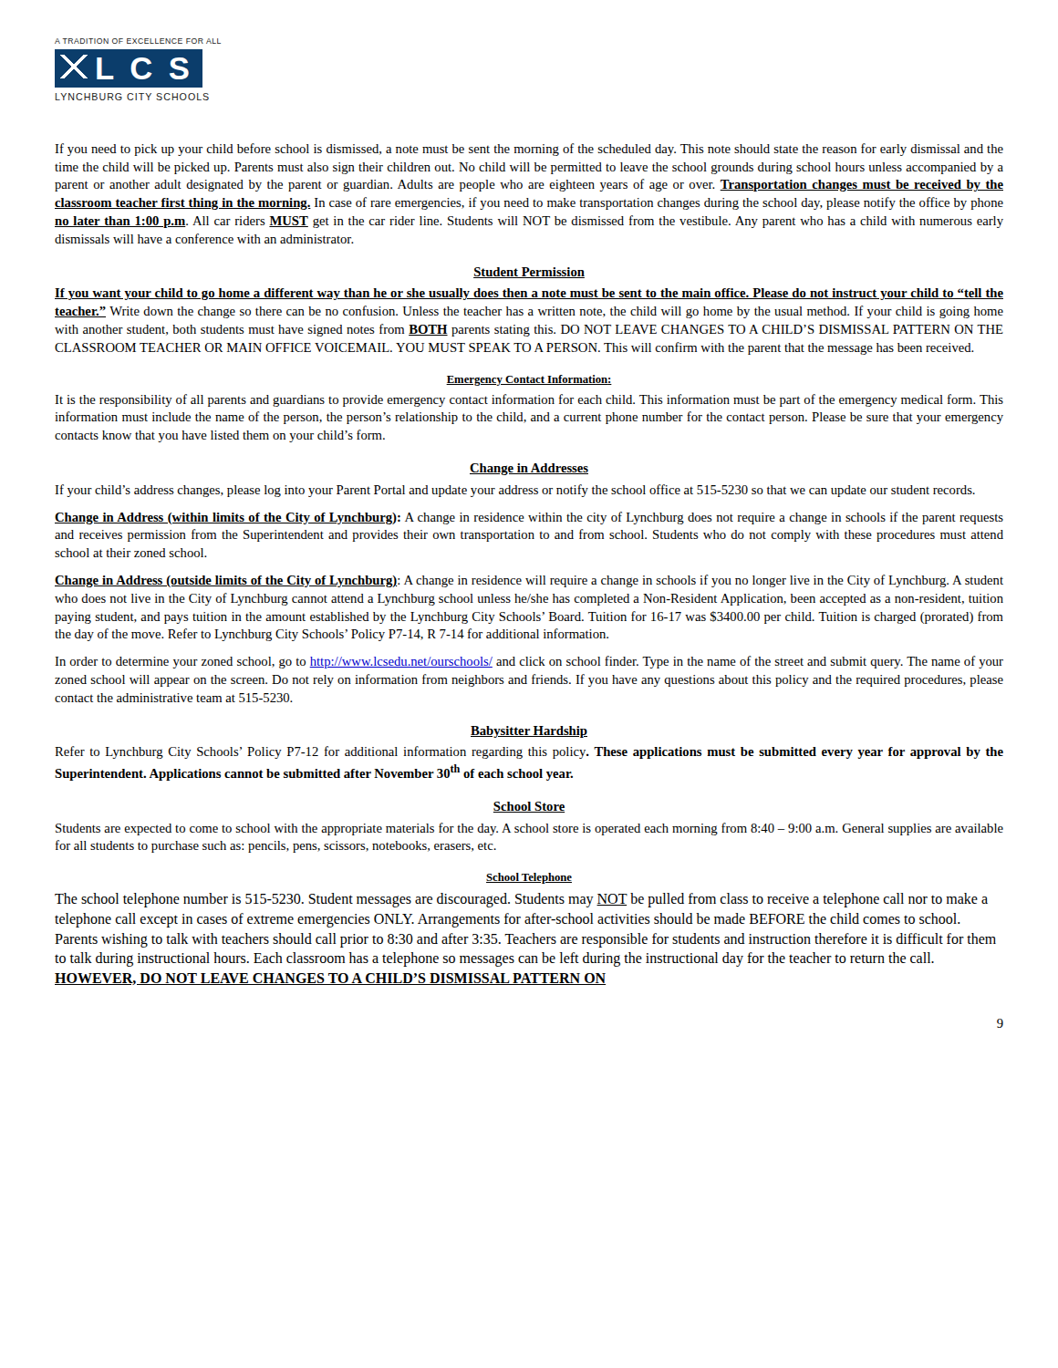A TRADITION OF EXCELLENCE FOR ALL
L C S
LYNCHBURG CITY SCHOOLS
If you need to pick up your child before school is dismissed, a note must be sent the morning of the scheduled day. This note should state the reason for early dismissal and the time the child will be picked up. Parents must also sign their children out. No child will be permitted to leave the school grounds during school hours unless accompanied by a parent or another adult designated by the parent or guardian. Adults are people who are eighteen years of age or over. Transportation changes must be received by the classroom teacher first thing in the morning. In case of rare emergencies, if you need to make transportation changes during the school day, please notify the office by phone no later than 1:00 p.m. All car riders MUST get in the car rider line. Students will NOT be dismissed from the vestibule. Any parent who has a child with numerous early dismissals will have a conference with an administrator.
Student Permission
If you want your child to go home a different way than he or she usually does then a note must be sent to the main office. Please do not instruct your child to “tell the teacher.” Write down the change so there can be no confusion. Unless the teacher has a written note, the child will go home by the usual method. If your child is going home with another student, both students must have signed notes from BOTH parents stating this. DO NOT LEAVE CHANGES TO A CHILD’S DISMISSAL PATTERN ON THE CLASSROOM TEACHER OR MAIN OFFICE VOICEMAIL. YOU MUST SPEAK TO A PERSON. This will confirm with the parent that the message has been received.
Emergency Contact Information:
It is the responsibility of all parents and guardians to provide emergency contact information for each child. This information must be part of the emergency medical form. This information must include the name of the person, the person’s relationship to the child, and a current phone number for the contact person. Please be sure that your emergency contacts know that you have listed them on your child’s form.
Change in Addresses
If your child’s address changes, please log into your Parent Portal and update your address or notify the school office at 515-5230 so that we can update our student records.
Change in Address (within limits of the City of Lynchburg): A change in residence within the city of Lynchburg does not require a change in schools if the parent requests and receives permission from the Superintendent and provides their own transportation to and from school. Students who do not comply with these procedures must attend school at their zoned school.
Change in Address (outside limits of the City of Lynchburg): A change in residence will require a change in schools if you no longer live in the City of Lynchburg. A student who does not live in the City of Lynchburg cannot attend a Lynchburg school unless he/she has completed a Non-Resident Application, been accepted as a non-resident, tuition paying student, and pays tuition in the amount established by the Lynchburg City Schools’ Board. Tuition for 16-17 was $3400.00 per child. Tuition is charged (prorated) from the day of the move. Refer to Lynchburg City Schools’ Policy P7-14, R 7-14 for additional information.
In order to determine your zoned school, go to http://www.lcsedu.net/ourschools/ and click on school finder. Type in the name of the street and submit query. The name of your zoned school will appear on the screen. Do not rely on information from neighbors and friends. If you have any questions about this policy and the required procedures, please contact the administrative team at 515-5230.
Babysitter Hardship
Refer to Lynchburg City Schools’ Policy P7-12 for additional information regarding this policy. These applications must be submitted every year for approval by the Superintendent. Applications cannot be submitted after November 30th of each school year.
School Store
Students are expected to come to school with the appropriate materials for the day. A school store is operated each morning from 8:40 – 9:00 a.m. General supplies are available for all students to purchase such as: pencils, pens, scissors, notebooks, erasers, etc.
School Telephone
The school telephone number is 515-5230. Student messages are discouraged. Students may NOT be pulled from class to receive a telephone call nor to make a telephone call except in cases of extreme emergencies ONLY. Arrangements for after-school activities should be made BEFORE the child comes to school. Parents wishing to talk with teachers should call prior to 8:30 and after 3:35. Teachers are responsible for students and instruction therefore it is difficult for them to talk during instructional hours. Each classroom has a telephone so messages can be left during the instructional day for the teacher to return the call. HOWEVER, DO NOT LEAVE CHANGES TO A CHILD’S DISMISSAL PATTERN ON
9